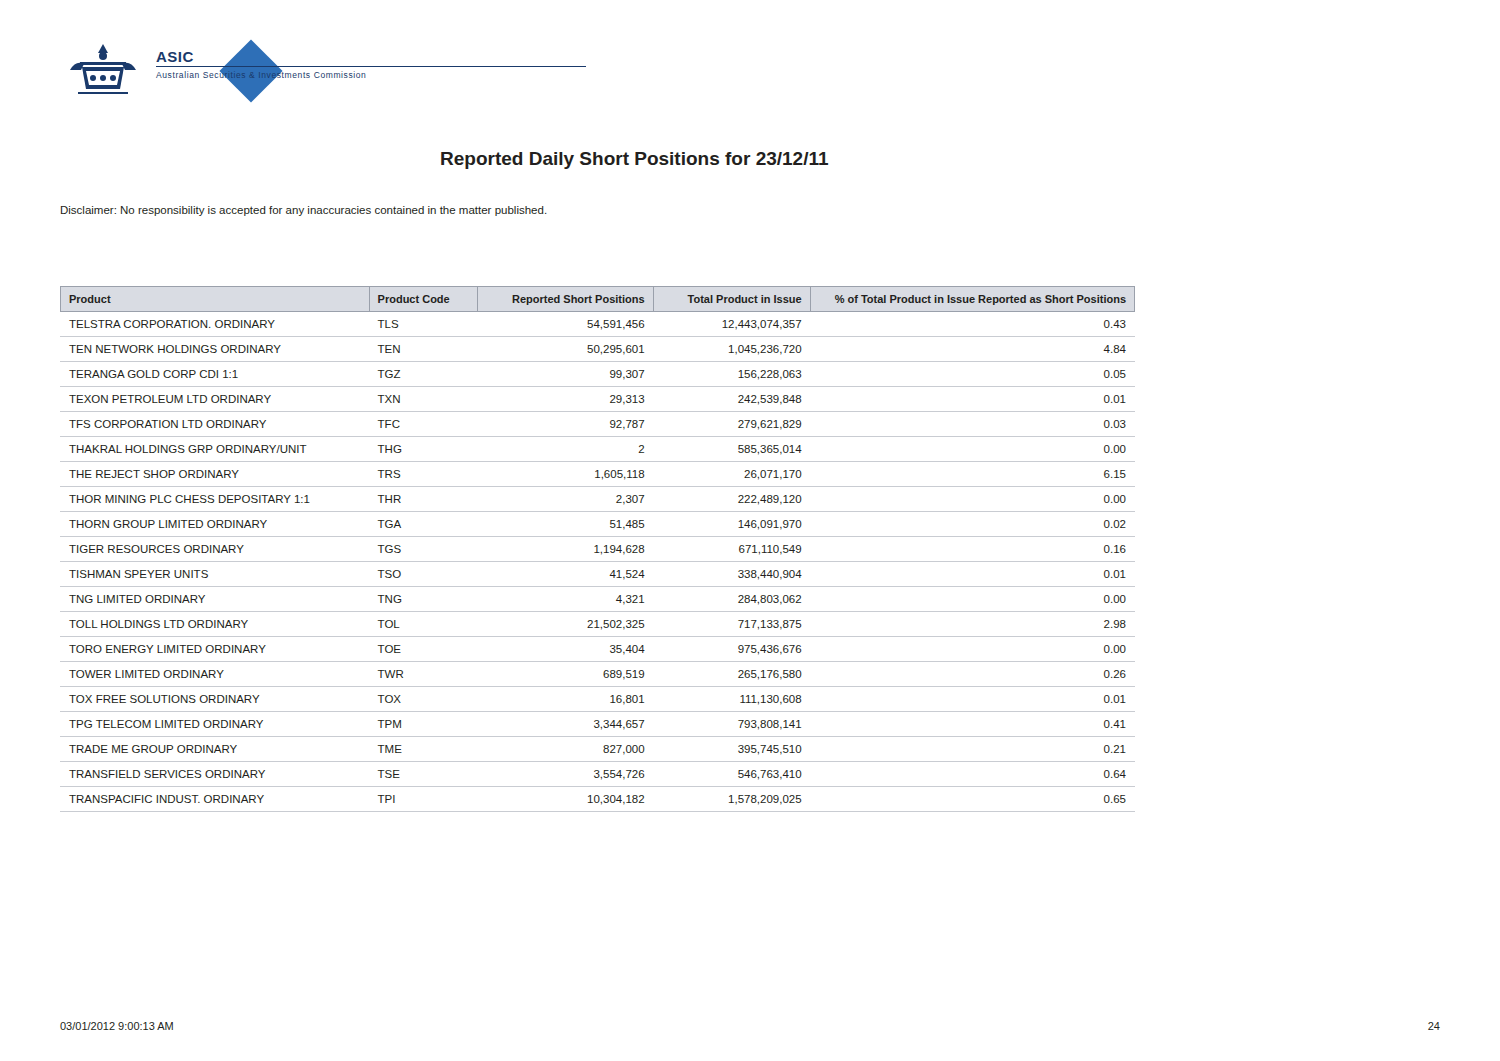ASIC
Australian Securities & Investments Commission
Reported Daily Short Positions for 23/12/11
Disclaimer: No responsibility is accepted for any inaccuracies contained in the matter published.
| Product | Product Code | Reported Short Positions | Total Product in Issue | % of Total Product in Issue Reported as Short Positions |
| --- | --- | --- | --- | --- |
| TELSTRA CORPORATION. ORDINARY | TLS | 54,591,456 | 12,443,074,357 | 0.43 |
| TEN NETWORK HOLDINGS ORDINARY | TEN | 50,295,601 | 1,045,236,720 | 4.84 |
| TERANGA GOLD CORP CDI 1:1 | TGZ | 99,307 | 156,228,063 | 0.05 |
| TEXON PETROLEUM LTD ORDINARY | TXN | 29,313 | 242,539,848 | 0.01 |
| TFS CORPORATION LTD ORDINARY | TFC | 92,787 | 279,621,829 | 0.03 |
| THAKRAL HOLDINGS GRP ORDINARY/UNIT | THG | 2 | 585,365,014 | 0.00 |
| THE REJECT SHOP ORDINARY | TRS | 1,605,118 | 26,071,170 | 6.15 |
| THOR MINING PLC CHESS DEPOSITARY 1:1 | THR | 2,307 | 222,489,120 | 0.00 |
| THORN GROUP LIMITED ORDINARY | TGA | 51,485 | 146,091,970 | 0.02 |
| TIGER RESOURCES ORDINARY | TGS | 1,194,628 | 671,110,549 | 0.16 |
| TISHMAN SPEYER UNITS | TSO | 41,524 | 338,440,904 | 0.01 |
| TNG LIMITED ORDINARY | TNG | 4,321 | 284,803,062 | 0.00 |
| TOLL HOLDINGS LTD ORDINARY | TOL | 21,502,325 | 717,133,875 | 2.98 |
| TORO ENERGY LIMITED ORDINARY | TOE | 35,404 | 975,436,676 | 0.00 |
| TOWER LIMITED ORDINARY | TWR | 689,519 | 265,176,580 | 0.26 |
| TOX FREE SOLUTIONS ORDINARY | TOX | 16,801 | 111,130,608 | 0.01 |
| TPG TELECOM LIMITED ORDINARY | TPM | 3,344,657 | 793,808,141 | 0.41 |
| TRADE ME GROUP ORDINARY | TME | 827,000 | 395,745,510 | 0.21 |
| TRANSFIELD SERVICES ORDINARY | TSE | 3,554,726 | 546,763,410 | 0.64 |
| TRANSPACIFIC INDUST. ORDINARY | TPI | 10,304,182 | 1,578,209,025 | 0.65 |
03/01/2012 9:00:13 AM
24